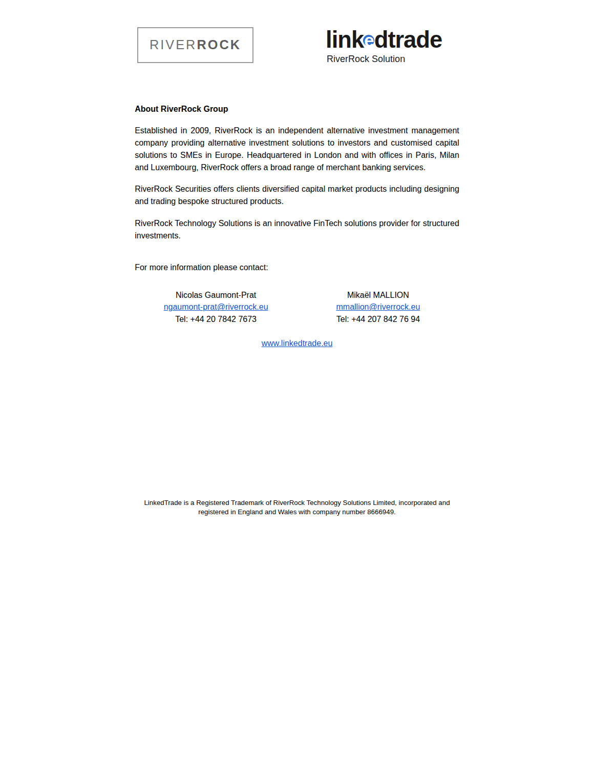RIVERROCK
linkedtrade
RiverRock Solution
About RiverRock Group
Established in 2009, RiverRock is an independent alternative investment management company providing alternative investment solutions to investors and customised capital solutions to SMEs in Europe. Headquartered in London and with offices in Paris, Milan and Luxembourg, RiverRock offers a broad range of merchant banking services.
RiverRock Securities offers clients diversified capital market products including designing and trading bespoke structured products.
RiverRock Technology Solutions is an innovative FinTech solutions provider for structured investments.
For more information please contact:
| Nicolas Gaumont-Prat ngaumont-prat@riverrock.eu Tel: +44 20 7842 7673 | Mikaël MALLION mmallion@riverrock.eu Tel: +44 207 842 76 94 |
www.linkedtrade.eu
LinkedTrade is a Registered Trademark of RiverRock Technology Solutions Limited, incorporated and registered in England and Wales with company number 8666949.